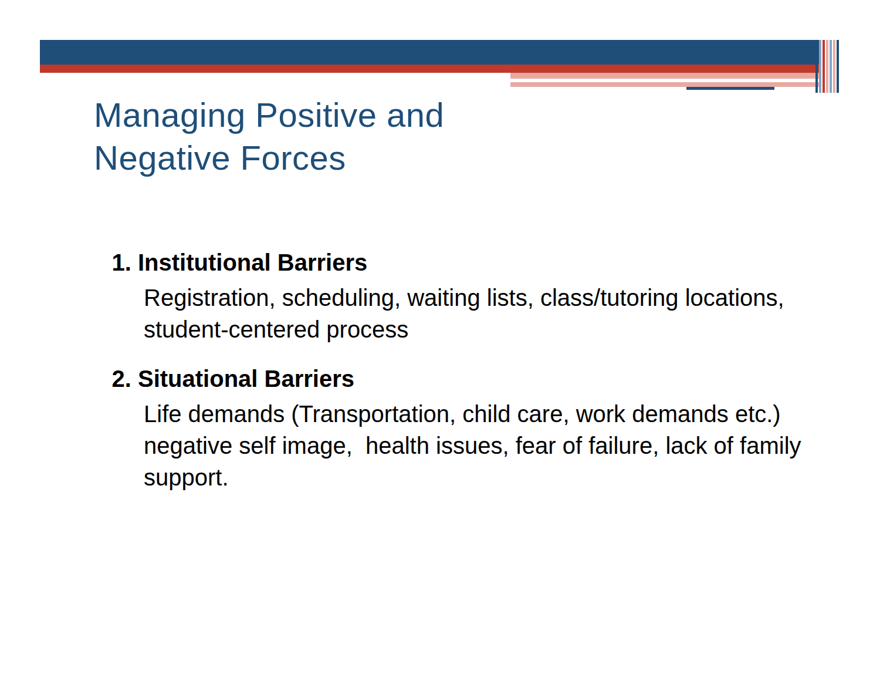Managing Positive and
Negative Forces
Institutional Barriers
Registration, scheduling, waiting lists, class/tutoring locations, student-centered process
Situational Barriers
Life demands (Transportation, child care, work demands etc.) negative self image, health issues, fear of failure, lack of family support.